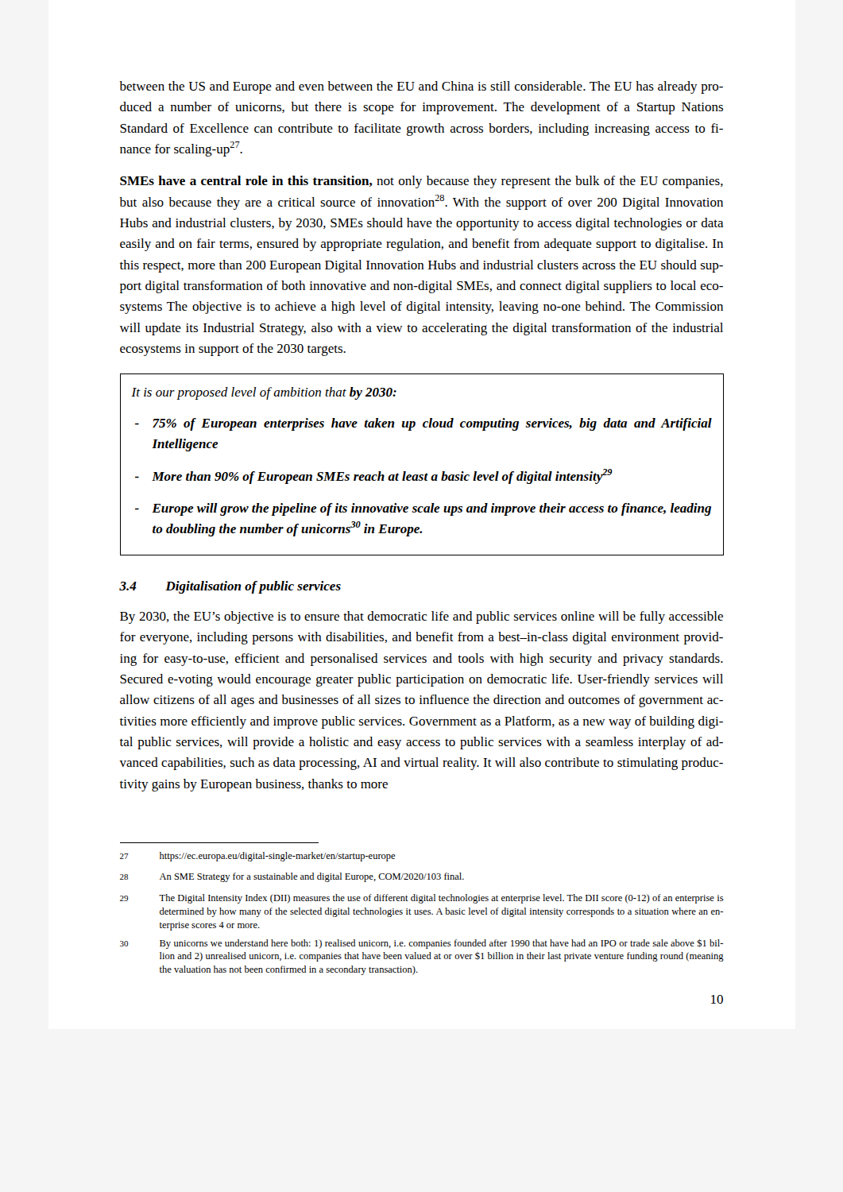between the US and Europe and even between the EU and China is still considerable. The EU has already produced a number of unicorns, but there is scope for improvement. The development of a Startup Nations Standard of Excellence can contribute to facilitate growth across borders, including increasing access to finance for scaling-up27.
SMEs have a central role in this transition, not only because they represent the bulk of the EU companies, but also because they are a critical source of innovation28. With the support of over 200 Digital Innovation Hubs and industrial clusters, by 2030, SMEs should have the opportunity to access digital technologies or data easily and on fair terms, ensured by appropriate regulation, and benefit from adequate support to digitalise. In this respect, more than 200 European Digital Innovation Hubs and industrial clusters across the EU should support digital transformation of both innovative and non-digital SMEs, and connect digital suppliers to local ecosystems The objective is to achieve a high level of digital intensity, leaving no-one behind. The Commission will update its Industrial Strategy, also with a view to accelerating the digital transformation of the industrial ecosystems in support of the 2030 targets.
It is our proposed level of ambition that by 2030:
75% of European enterprises have taken up cloud computing services, big data and Artificial Intelligence
More than 90% of European SMEs reach at least a basic level of digital intensity29
Europe will grow the pipeline of its innovative scale ups and improve their access to finance, leading to doubling the number of unicorns30 in Europe.
3.4 Digitalisation of public services
By 2030, the EU’s objective is to ensure that democratic life and public services online will be fully accessible for everyone, including persons with disabilities, and benefit from a best–in-class digital environment providing for easy-to-use, efficient and personalised services and tools with high security and privacy standards. Secured e-voting would encourage greater public participation on democratic life. User-friendly services will allow citizens of all ages and businesses of all sizes to influence the direction and outcomes of government activities more efficiently and improve public services. Government as a Platform, as a new way of building digital public services, will provide a holistic and easy access to public services with a seamless interplay of advanced capabilities, such as data processing, AI and virtual reality. It will also contribute to stimulating productivity gains by European business, thanks to more
| 27 | https://ec.europa.eu/digital-single-market/en/startup-europe |
| 28 | An SME Strategy for a sustainable and digital Europe, COM/2020/103 final. |
| 29 | The Digital Intensity Index (DII) measures the use of different digital technologies at enterprise level. The DII score (0-12) of an enterprise is determined by how many of the selected digital technologies it uses. A basic level of digital intensity corresponds to a situation where an enterprise scores 4 or more. |
| 30 | By unicorns we understand here both: 1) realised unicorn, i.e. companies founded after 1990 that have had an IPO or trade sale above $1 billion and 2) unrealised unicorn, i.e. companies that have been valued at or over $1 billion in their last private venture funding round (meaning the valuation has not been confirmed in a secondary transaction). |
10